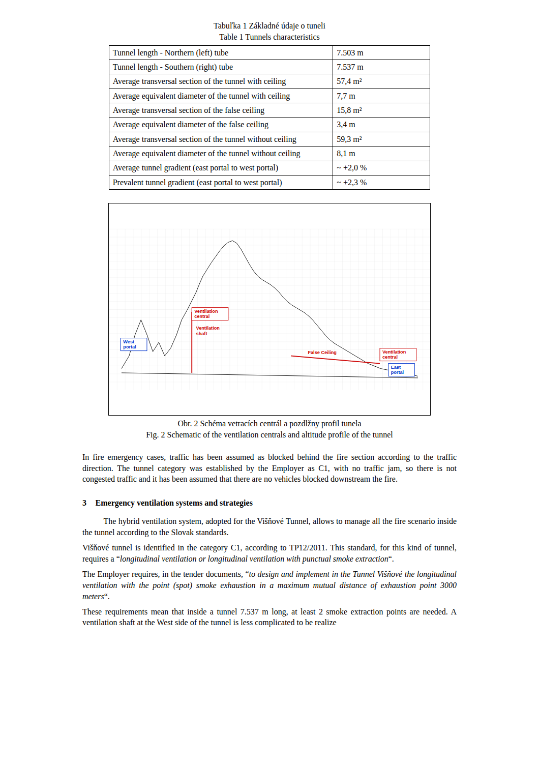Tabuľka 1 Základné údaje o tuneli
Table 1 Tunnels characteristics
| Tunnel length - Northern (left) tube | 7.503 m |
| Tunnel length - Southern (right) tube | 7.537 m |
| Average transversal section of the tunnel with ceiling | 57,4 m² |
| Average equivalent diameter of the tunnel with ceiling | 7,7 m |
| Average transversal section of the false ceiling | 15,8 m² |
| Average equivalent diameter of the false ceiling | 3,4 m |
| Average transversal section of the tunnel without ceiling | 59,3 m² |
| Average equivalent diameter of the tunnel without ceiling | 8,1 m |
| Average tunnel gradient (east portal to west portal) | ~ +2,0 % |
| Prevalent tunnel gradient (east portal to west portal) | ~ +2,3 % |
West portal Ventilation central Ventilation shaft False Ceiling Ventilation central East portal
Obr. 2 Schéma vetracích centrál a pozdlžny profil tunela
Fig. 2 Schematic of the ventilation centrals and altitude profile of the tunnel
In fire emergency cases, traffic has been assumed as blocked behind the fire section according to the traffic direction. The tunnel category was established by the Employer as C1, with no traffic jam, so there is not congested traffic and it has been assumed that there are no vehicles blocked downstream the fire.
3 Emergency ventilation systems and strategies
The hybrid ventilation system, adopted for the Višňové Tunnel, allows to manage all the fire scenario inside the tunnel according to the Slovak standards.
Višňové tunnel is identified in the category C1, according to TP12/2011. This standard, for this kind of tunnel, requires a “longitudinal ventilation or longitudinal ventilation with punctual smoke extraction“.
The Employer requires, in the tender documents, “to design and implement in the Tunnel Višňové the longitudinal ventilation with the point (spot) smoke exhaustion in a maximum mutual distance of exhaustion point 3000 meters“.
These requirements mean that inside a tunnel 7.537 m long, at least 2 smoke extraction points are needed. A ventilation shaft at the West side of the tunnel is less complicated to be realize